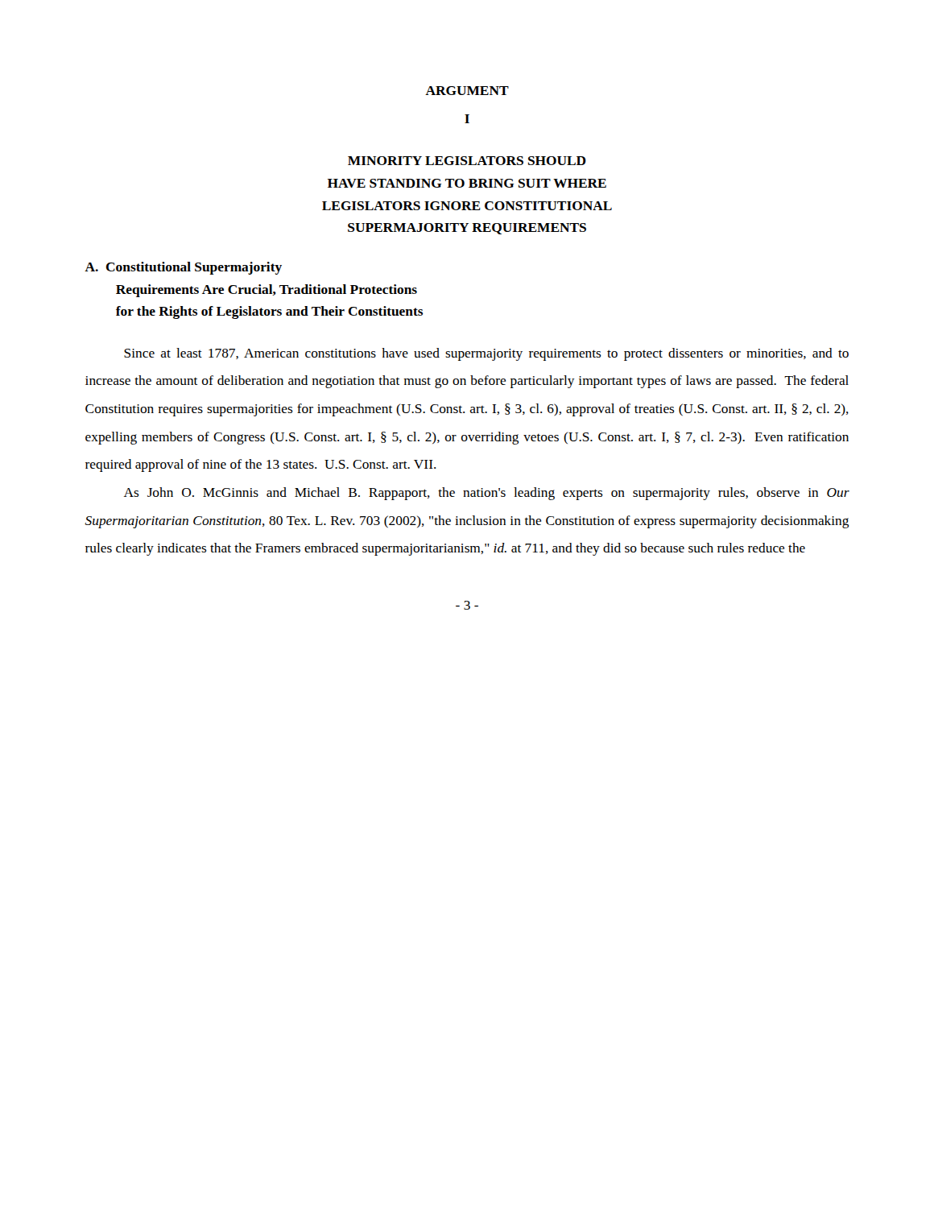ARGUMENT
I
MINORITY LEGISLATORS SHOULD
HAVE STANDING TO BRING SUIT WHERE
LEGISLATORS IGNORE CONSTITUTIONAL
SUPERMAJORITY REQUIREMENTS
A. Constitutional Supermajority Requirements Are Crucial, Traditional Protections for the Rights of Legislators and Their Constituents
Since at least 1787, American constitutions have used supermajority requirements to protect dissenters or minorities, and to increase the amount of deliberation and negotiation that must go on before particularly important types of laws are passed. The federal Constitution requires supermajorities for impeachment (U.S. Const. art. I, § 3, cl. 6), approval of treaties (U.S. Const. art. II, § 2, cl. 2), expelling members of Congress (U.S. Const. art. I, § 5, cl. 2), or overriding vetoes (U.S. Const. art. I, § 7, cl. 2-3). Even ratification required approval of nine of the 13 states. U.S. Const. art. VII.
As John O. McGinnis and Michael B. Rappaport, the nation's leading experts on supermajority rules, observe in Our Supermajoritarian Constitution, 80 Tex. L. Rev. 703 (2002), "the inclusion in the Constitution of express supermajority decisionmaking rules clearly indicates that the Framers embraced supermajoritarianism," id. at 711, and they did so because such rules reduce the
- 3 -